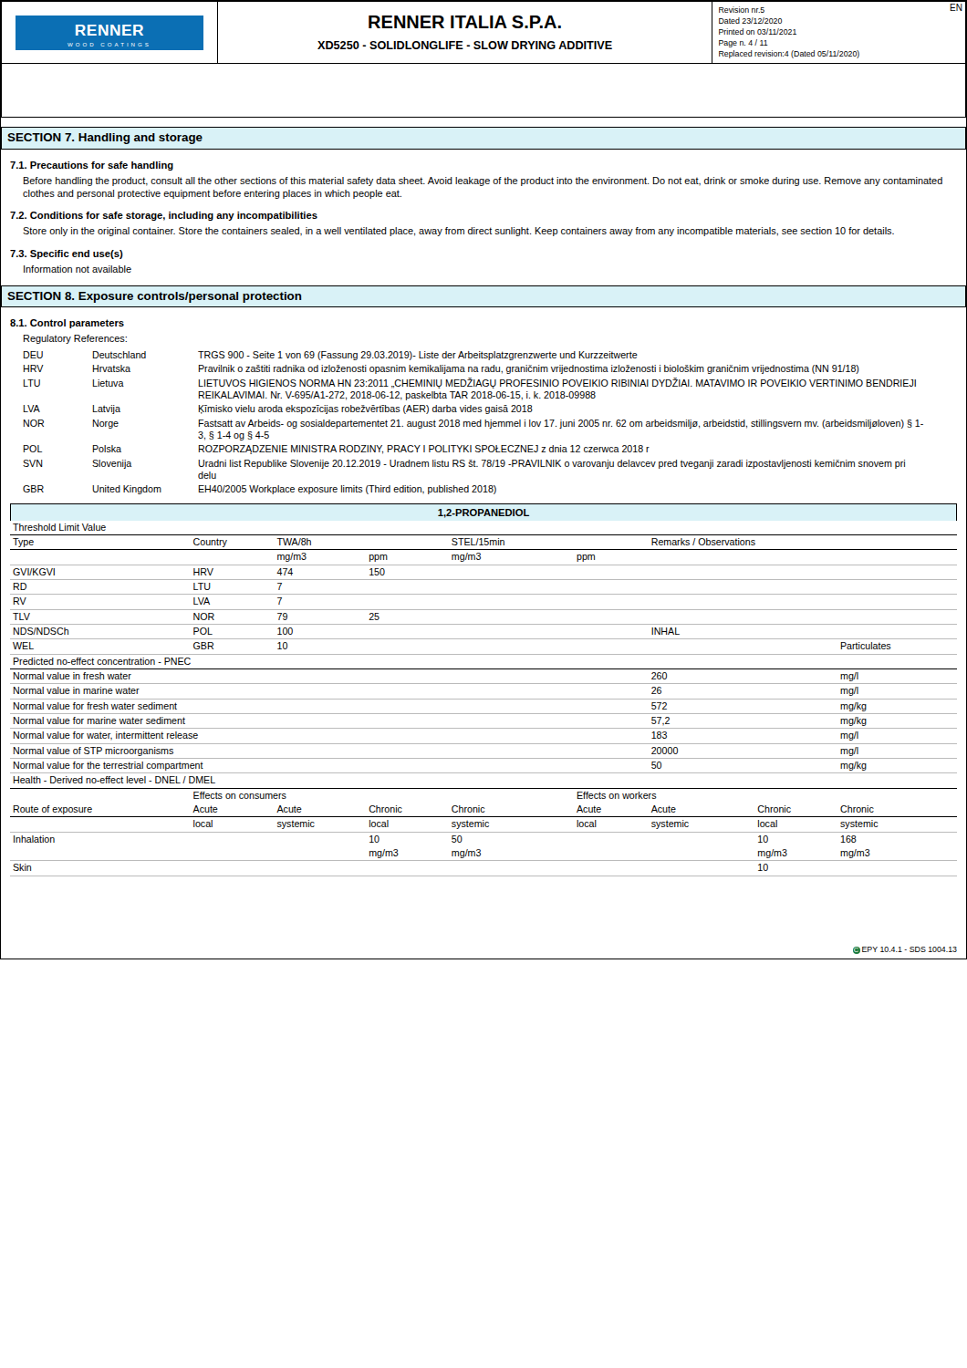EN
| RENNER WOOD COATINGS | RENNER ITALIA S.P.A. XD5250 - SOLIDLONGLIFE - SLOW DRYING ADDITIVE | Revision nr.5 Dated 23/12/2020 Printed on 03/11/2021 Page n. 4 / 11 Replaced revision:4 (Dated 05/11/2020) |
SECTION 7. Handling and storage
7.1. Precautions for safe handling
Before handling the product, consult all the other sections of this material safety data sheet. Avoid leakage of the product into the environment. Do not eat, drink or smoke during use. Remove any contaminated clothes and personal protective equipment before entering places in which people eat.
7.2. Conditions for safe storage, including any incompatibilities
Store only in the original container. Store the containers sealed, in a well ventilated place, away from direct sunlight. Keep containers away from any incompatible materials, see section 10 for details.
7.3. Specific end use(s)
Information not available
SECTION 8. Exposure controls/personal protection
8.1. Control parameters
Regulatory References:
| DEU | Deutschland | TRGS 900 - Seite 1 von 69 (Fassung 29.03.2019)- Liste der Arbeitsplatzgrenzwerte und Kurzzeitwerte |
| HRV | Hrvatska | Pravilnik o zaštiti radnika od izloženosti opasnim kemikalijama na radu, graničnim vrijednostima izloženosti i biološkim graničnim vrijednostima (NN 91/18) |
| LTU | Lietuva | LIETUVOS HIGIENOS NORMA HN 23:2011 „CHEMINIŲ MEDŽIAGŲ PROFESINIO POVEIKIO RIBINIAI DYDŽIAI. MATAVIMO IR POVEIKIO VERTINIMO BENDRIEJI REIKALAVIMAI. Nr. V-695/A1-272, 2018-06-12, paskelbta TAR 2018-06-15, i. k. 2018-09988 |
| LVA | Latvija | Ķīmisko vielu aroda ekspozīcijas robežvērtības (AER) darba vides gaisā 2018 |
| NOR | Norge | Fastsatt av Arbeids- og sosialdepartementet 21. august 2018 med hjemmel i lov 17. juni 2005 nr. 62 om arbeidsmiljø, arbeidstid, stillingsvern mv. (arbeidsmiljøloven) § 1-3, § 1-4 og § 4-5 |
| POL | Polska | ROZPORZĄDZENIE MINISTRA RODZINY, PRACY I POLITYKI SPOŁECZNEJ z dnia 12 czerwca 2018 r |
| SVN | Slovenija | Uradni list Republike Slovenije 20.12.2019 - Uradnem listu RS št. 78/19 -PRAVILNIK o varovanju delavcev pred tveganji zaradi izpostavljenosti kemičnim snovem pri delu |
| GBR | United Kingdom | EH40/2005 Workplace exposure limits (Third edition, published 2018) |
1,2-PROPANEDIOL
| Threshold Limit Value |
| Type | Country | TWA/8h | | STEL/15min | | Remarks / Observations |
| | | mg/m3 | ppm | mg/m3 | ppm | |
| GVI/KGVI | HRV | 474 | 150 | | | |
| RD | LTU | 7 | | | | |
| RV | LVA | 7 | | | | |
| TLV | NOR | 79 | 25 | | | |
| NDS/NDSCh | POL | 100 | | | | INHAL | |
| WEL | GBR | 10 | | | | | Particulates |
| Predicted no-effect concentration - PNEC |
| Normal value in fresh water | 260 | mg/l |
| Normal value in marine water | 26 | mg/l |
| Normal value for fresh water sediment | 572 | mg/kg |
| Normal value for marine water sediment | 57,2 | mg/kg |
| Normal value for water, intermittent release | 183 | mg/l |
| Normal value of STP microorganisms | 20000 | mg/l |
| Normal value for the terrestrial compartment | 50 | mg/kg |
| Health - Derived no-effect level - DNEL / DMEL |
| | Effects on consumers | Effects on workers | | | |
| Route of exposure | Acute | Acute | Chronic | Chronic | Acute | Acute | Chronic | Chronic | |
| | local | systemic | local | systemic | local | systemic | local | systemic | |
| Inhalation | | | 10 | 50 | | | 10 | 168 | |
| | | | mg/m3 | mg/m3 | | | mg/m3 | mg/m3 | |
| Skin | | | | | | | 10 | | |
CEPY 10.4.1 - SDS 1004.13